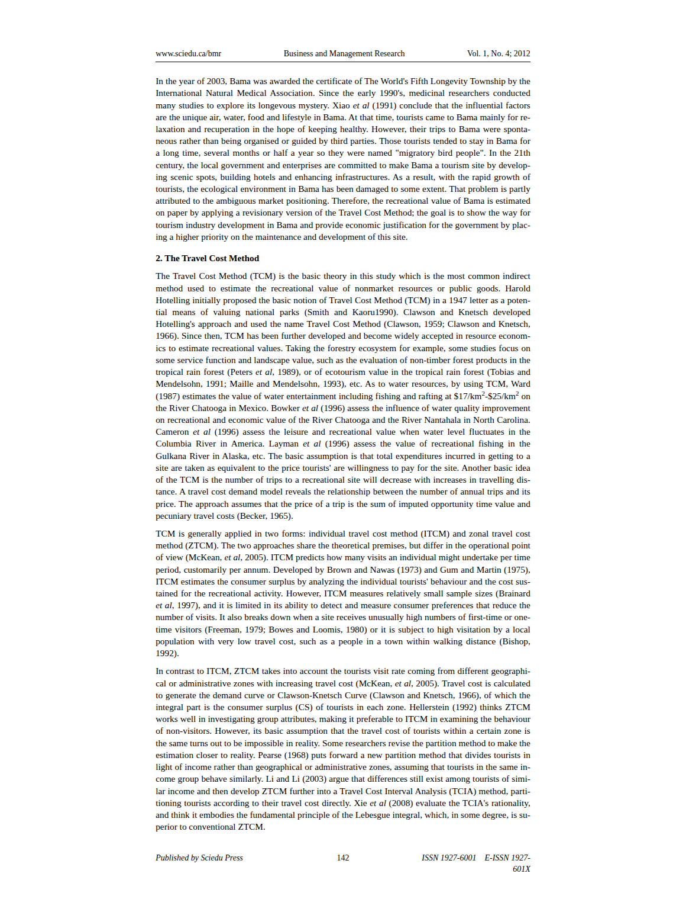www.sciedu.ca/bmr
Business and Management Research
Vol. 1, No. 4; 2012
In the year of 2003, Bama was awarded the certificate of The World's Fifth Longevity Township by the International Natural Medical Association. Since the early 1990's, medicinal researchers conducted many studies to explore its longevous mystery. Xiao et al (1991) conclude that the influential factors are the unique air, water, food and lifestyle in Bama. At that time, tourists came to Bama mainly for relaxation and recuperation in the hope of keeping healthy. However, their trips to Bama were spontaneous rather than being organised or guided by third parties. Those tourists tended to stay in Bama for a long time, several months or half a year so they were named "migratory bird people". In the 21th century, the local government and enterprises are committed to make Bama a tourism site by developing scenic spots, building hotels and enhancing infrastructures. As a result, with the rapid growth of tourists, the ecological environment in Bama has been damaged to some extent. That problem is partly attributed to the ambiguous market positioning. Therefore, the recreational value of Bama is estimated on paper by applying a revisionary version of the Travel Cost Method; the goal is to show the way for tourism industry development in Bama and provide economic justification for the government by placing a higher priority on the maintenance and development of this site.
2. The Travel Cost Method
The Travel Cost Method (TCM) is the basic theory in this study which is the most common indirect method used to estimate the recreational value of nonmarket resources or public goods. Harold Hotelling initially proposed the basic notion of Travel Cost Method (TCM) in a 1947 letter as a potential means of valuing national parks (Smith and Kaoru1990). Clawson and Knetsch developed Hotelling's approach and used the name Travel Cost Method (Clawson, 1959; Clawson and Knetsch, 1966). Since then, TCM has been further developed and become widely accepted in resource economics to estimate recreational values. Taking the forestry ecosystem for example, some studies focus on some service function and landscape value, such as the evaluation of non-timber forest products in the tropical rain forest (Peters et al, 1989), or of ecotourism value in the tropical rain forest (Tobias and Mendelsohn, 1991; Maille and Mendelsohn, 1993), etc. As to water resources, by using TCM, Ward (1987) estimates the value of water entertainment including fishing and rafting at $17/km2-$25/km2 on the River Chatooga in Mexico. Bowker et al (1996) assess the influence of water quality improvement on recreational and economic value of the River Chatooga and the River Nantahala in North Carolina. Cameron et al (1996) assess the leisure and recreational value when water level fluctuates in the Columbia River in America. Layman et al (1996) assess the value of recreational fishing in the Gulkana River in Alaska, etc. The basic assumption is that total expenditures incurred in getting to a site are taken as equivalent to the price tourists' are willingness to pay for the site. Another basic idea of the TCM is the number of trips to a recreational site will decrease with increases in travelling distance. A travel cost demand model reveals the relationship between the number of annual trips and its price. The approach assumes that the price of a trip is the sum of imputed opportunity time value and pecuniary travel costs (Becker, 1965).
TCM is generally applied in two forms: individual travel cost method (ITCM) and zonal travel cost method (ZTCM). The two approaches share the theoretical premises, but differ in the operational point of view (McKean, et al, 2005). ITCM predicts how many visits an individual might undertake per time period, customarily per annum. Developed by Brown and Nawas (1973) and Gum and Martin (1975), ITCM estimates the consumer surplus by analyzing the individual tourists' behaviour and the cost sustained for the recreational activity. However, ITCM measures relatively small sample sizes (Brainard et al, 1997), and it is limited in its ability to detect and measure consumer preferences that reduce the number of visits. It also breaks down when a site receives unusually high numbers of first-time or one-time visitors (Freeman, 1979; Bowes and Loomis, 1980) or it is subject to high visitation by a local population with very low travel cost, such as a people in a town within walking distance (Bishop, 1992).
In contrast to ITCM, ZTCM takes into account the tourists visit rate coming from different geographical or administrative zones with increasing travel cost (McKean, et al, 2005). Travel cost is calculated to generate the demand curve or Clawson-Knetsch Curve (Clawson and Knetsch, 1966), of which the integral part is the consumer surplus (CS) of tourists in each zone. Hellerstein (1992) thinks ZTCM works well in investigating group attributes, making it preferable to ITCM in examining the behaviour of non-visitors. However, its basic assumption that the travel cost of tourists within a certain zone is the same turns out to be impossible in reality. Some researchers revise the partition method to make the estimation closer to reality. Pearse (1968) puts forward a new partition method that divides tourists in light of income rather than geographical or administrative zones, assuming that tourists in the same income group behave similarly. Li and Li (2003) argue that differences still exist among tourists of similar income and then develop ZTCM further into a Travel Cost Interval Analysis (TCIA) method, partitioning tourists according to their travel cost directly. Xie et al (2008) evaluate the TCIA's rationality, and think it embodies the fundamental principle of the Lebesgue integral, which, in some degree, is superior to conventional ZTCM.
Published by Sciedu Press
142
ISSN 1927-6001 E-ISSN 1927-601X